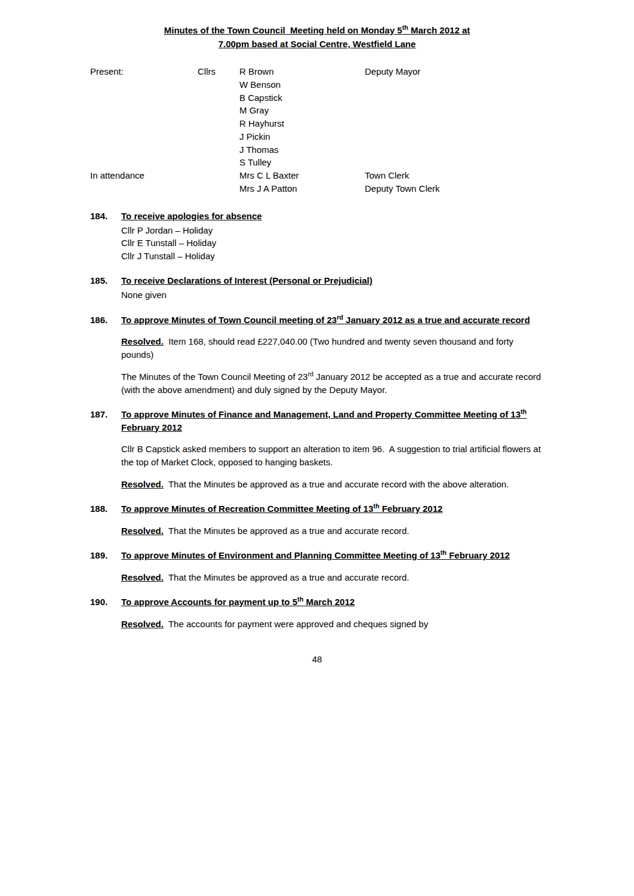Minutes of the Town Council Meeting held on Monday 5th March 2012 at
7.00pm based at Social Centre, Westfield Lane
| Present: | Cllrs | R Brown | Deputy Mayor |
| | | W Benson | |
| | | B Capstick | |
| | | M Gray | |
| | | R Hayhurst | |
| | | J Pickin | |
| | | J Thomas | |
| | | S Tulley | |
| In attendance | | Mrs C L Baxter | Town Clerk |
| | | Mrs J A Patton | Deputy Town Clerk |
184. To receive apologies for absence
Cllr P Jordan – Holiday
Cllr E Tunstall – Holiday
Cllr J Tunstall – Holiday
185. To receive Declarations of Interest (Personal or Prejudicial) None given
186. To approve Minutes of Town Council meeting of 23rd January 2012 as a true and accurate record
Resolved. Item 168, should read £227,040.00 (Two hundred and twenty seven thousand and forty pounds)
The Minutes of the Town Council Meeting of 23rd January 2012 be accepted as a true and accurate record (with the above amendment) and duly signed by the Deputy Mayor.
187. To approve Minutes of Finance and Management, Land and Property Committee Meeting of 13th February 2012
Cllr B Capstick asked members to support an alteration to item 96. A suggestion to trial artificial flowers at the top of Market Clock, opposed to hanging baskets.
Resolved. That the Minutes be approved as a true and accurate record with the above alteration.
188. To approve Minutes of Recreation Committee Meeting of 13th February 2012
Resolved. That the Minutes be approved as a true and accurate record.
189. To approve Minutes of Environment and Planning Committee Meeting of 13th February 2012
Resolved. That the Minutes be approved as a true and accurate record.
190. To approve Accounts for payment up to 5th March 2012
Resolved. The accounts for payment were approved and cheques signed by
48